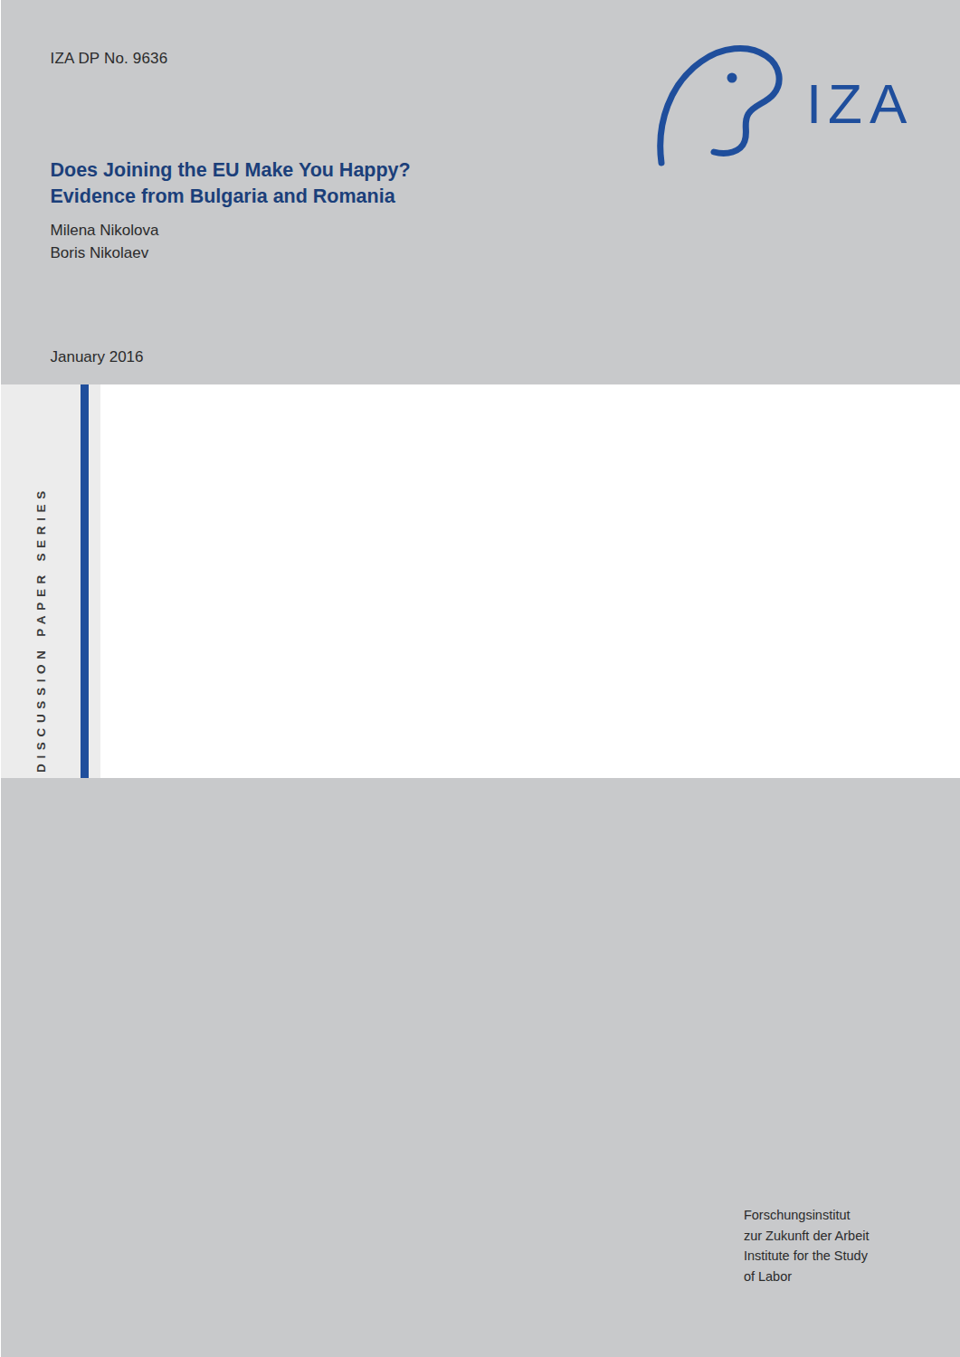DISCUSSION PAPER SERIES
I Z A
IZA DP No. 9636
Does Joining the EU Make You Happy?
Evidence from Bulgaria and Romania
Milena Nikolova
Boris Nikolaev
January 2016
Forschungsinstitut
zur Zukunft der Arbeit
Institute for the Study
of Labor